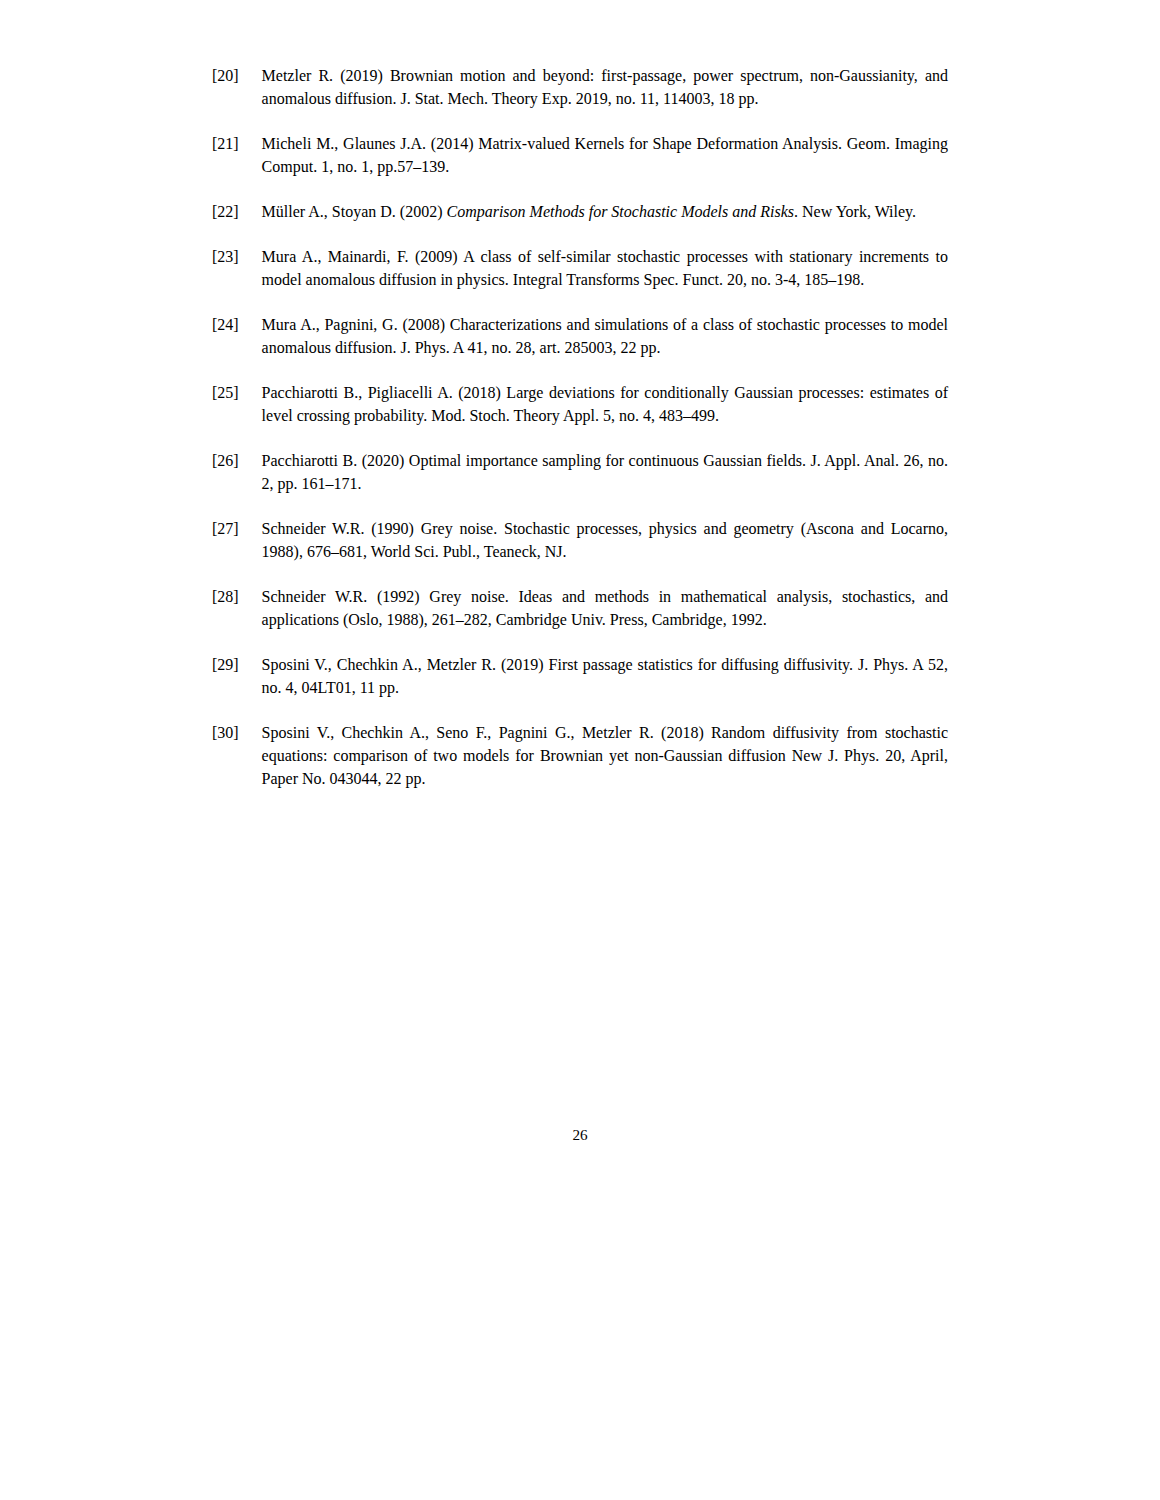[20] Metzler R. (2019) Brownian motion and beyond: first-passage, power spectrum, non-Gaussianity, and anomalous diffusion. J. Stat. Mech. Theory Exp. 2019, no. 11, 114003, 18 pp.
[21] Micheli M., Glaunes J.A. (2014) Matrix-valued Kernels for Shape Deformation Analysis. Geom. Imaging Comput. 1, no. 1, pp.57–139.
[22] Müller A., Stoyan D. (2002) Comparison Methods for Stochastic Models and Risks. New York, Wiley.
[23] Mura A., Mainardi, F. (2009) A class of self-similar stochastic processes with stationary increments to model anomalous diffusion in physics. Integral Transforms Spec. Funct. 20, no. 3-4, 185–198.
[24] Mura A., Pagnini, G. (2008) Characterizations and simulations of a class of stochastic processes to model anomalous diffusion. J. Phys. A 41, no. 28, art. 285003, 22 pp.
[25] Pacchiarotti B., Pigliacelli A. (2018) Large deviations for conditionally Gaussian processes: estimates of level crossing probability. Mod. Stoch. Theory Appl. 5, no. 4, 483–499.
[26] Pacchiarotti B. (2020) Optimal importance sampling for continuous Gaussian fields. J. Appl. Anal. 26, no. 2, pp. 161–171.
[27] Schneider W.R. (1990) Grey noise. Stochastic processes, physics and geometry (Ascona and Locarno, 1988), 676–681, World Sci. Publ., Teaneck, NJ.
[28] Schneider W.R. (1992) Grey noise. Ideas and methods in mathematical analysis, stochastics, and applications (Oslo, 1988), 261–282, Cambridge Univ. Press, Cambridge, 1992.
[29] Sposini V., Chechkin A., Metzler R. (2019) First passage statistics for diffusing diffusivity. J. Phys. A 52, no. 4, 04LT01, 11 pp.
[30] Sposini V., Chechkin A., Seno F., Pagnini G., Metzler R. (2018) Random diffusivity from stochastic equations: comparison of two models for Brownian yet non-Gaussian diffusion New J. Phys. 20, April, Paper No. 043044, 22 pp.
26